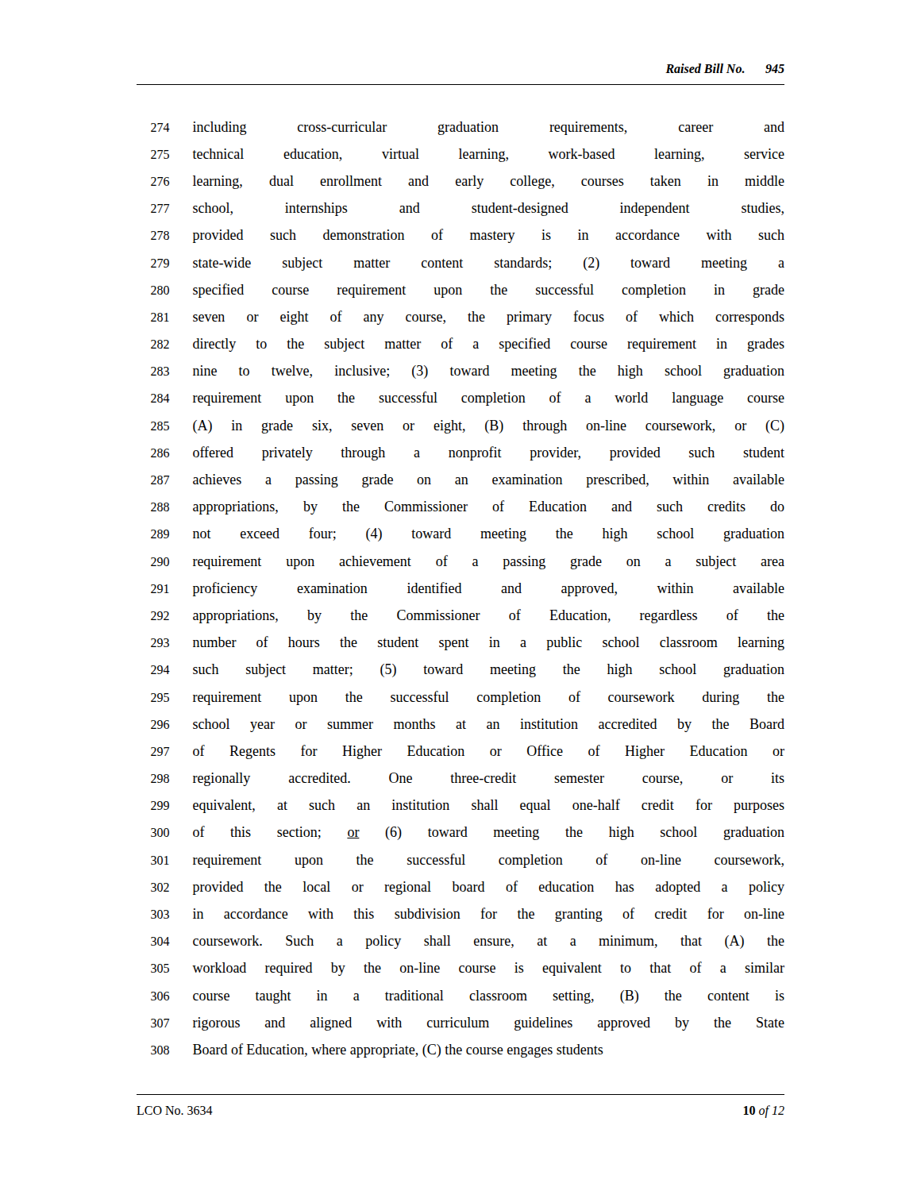Raised Bill No. 945
274
including cross-curricular graduation requirements, career and
275
technical education, virtual learning, work-based learning, service
276
learning, dual enrollment and early college, courses taken in middle
277
school, internships and student-designed independent studies,
278
provided such demonstration of mastery is in accordance with such
279
state-wide subject matter content standards; (2) toward meeting a
280
specified course requirement upon the successful completion in grade
281
seven or eight of any course, the primary focus of which corresponds
282
directly to the subject matter of a specified course requirement in grades
283
nine to twelve, inclusive; (3) toward meeting the high school graduation
284
requirement upon the successful completion of a world language course
285
(A) in grade six, seven or eight, (B) through on-line coursework, or (C)
286
offered privately through a nonprofit provider, provided such student
287
achieves a passing grade on an examination prescribed, within available
288
appropriations, by the Commissioner of Education and such credits do
289
not exceed four; (4) toward meeting the high school graduation
290
requirement upon achievement of a passing grade on a subject area
291
proficiency examination identified and approved, within available
292
appropriations, by the Commissioner of Education, regardless of the
293
number of hours the student spent in a public school classroom learning
294
such subject matter; (5) toward meeting the high school graduation
295
requirement upon the successful completion of coursework during the
296
school year or summer months at an institution accredited by the Board
297
of Regents for Higher Education or Office of Higher Education or
298
regionally accredited. One three-credit semester course, or its
299
equivalent, at such an institution shall equal one-half credit for purposes
300
of this section; or (6) toward meeting the high school graduation
301
requirement upon the successful completion of on-line coursework,
302
provided the local or regional board of education has adopted a policy
303
in accordance with this subdivision for the granting of credit for on-line
304
coursework. Such a policy shall ensure, at a minimum, that (A) the
305
workload required by the on-line course is equivalent to that of a similar
306
course taught in a traditional classroom setting, (B) the content is
307
rigorous and aligned with curriculum guidelines approved by the State
308
Board of Education, where appropriate, (C) the course engages students
LCO No. 3634
10 of 12